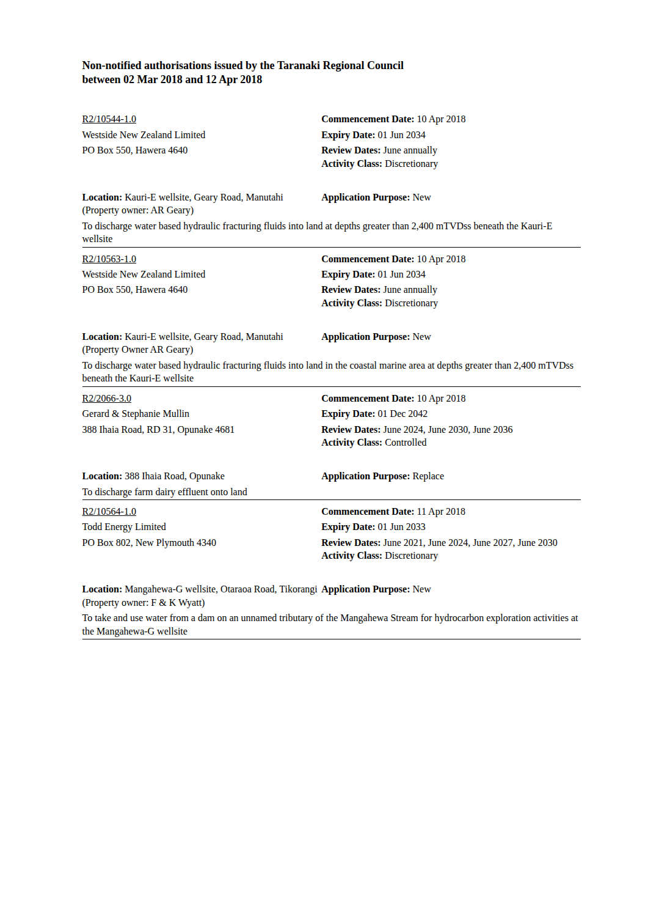Non-notified authorisations issued by the Taranaki Regional Council
between 02 Mar 2018 and 12 Apr 2018
| R2/10544-1.0 | Commencement Date: 10 Apr 2018 |
| Westside New Zealand Limited | Expiry Date: 01 Jun 2034 |
| PO Box 550, Hawera 4640 | Review Dates: June annually Activity Class: Discretionary |
| Location: Kauri-E wellsite, Geary Road, Manutahi (Property owner: AR Geary) | Application Purpose: New |
| To discharge water based hydraulic fracturing fluids into land at depths greater than 2,400 mTVDss beneath the Kauri-E wellsite |
| R2/10563-1.0 | Commencement Date: 10 Apr 2018 |
| Westside New Zealand Limited | Expiry Date: 01 Jun 2034 |
| PO Box 550, Hawera 4640 | Review Dates: June annually Activity Class: Discretionary |
| Location: Kauri-E wellsite, Geary Road, Manutahi (Property Owner AR Geary) | Application Purpose: New |
| To discharge water based hydraulic fracturing fluids into land in the coastal marine area at depths greater than 2,400 mTVDss beneath the Kauri-E wellsite |
| R2/2066-3.0 | Commencement Date: 10 Apr 2018 |
| Gerard & Stephanie Mullin | Expiry Date: 01 Dec 2042 |
| 388 Ihaia Road, RD 31, Opunake 4681 | Review Dates: June 2024, June 2030, June 2036 Activity Class: Controlled |
| Location: 388 Ihaia Road, Opunake | Application Purpose: Replace |
| To discharge farm dairy effluent onto land |
| R2/10564-1.0 | Commencement Date: 11 Apr 2018 |
| Todd Energy Limited | Expiry Date: 01 Jun 2033 |
| PO Box 802, New Plymouth 4340 | Review Dates: June 2021, June 2024, June 2027, June 2030 Activity Class: Discretionary |
| Location: Mangahewa-G wellsite, Otaraoa Road, Tikorangi (Property owner: F & K Wyatt) | Application Purpose: New |
| To take and use water from a dam on an unnamed tributary of the Mangahewa Stream for hydrocarbon exploration activities at the Mangahewa-G wellsite |